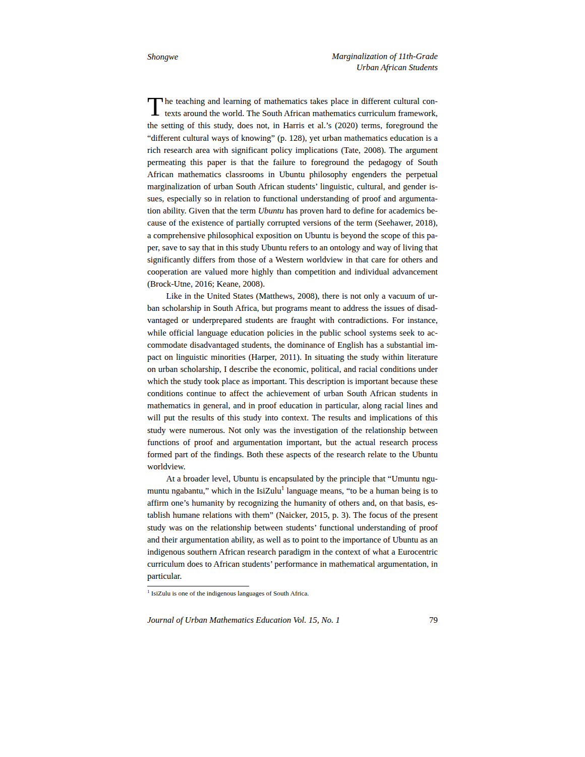Shongwe
Marginalization of 11th-Grade
Urban African Students
The teaching and learning of mathematics takes place in different cultural contexts around the world. The South African mathematics curriculum framework, the setting of this study, does not, in Harris et al.’s (2020) terms, foreground the “different cultural ways of knowing” (p. 128), yet urban mathematics education is a rich research area with significant policy implications (Tate, 2008). The argument permeating this paper is that the failure to foreground the pedagogy of South African mathematics classrooms in Ubuntu philosophy engenders the perpetual marginalization of urban South African students’ linguistic, cultural, and gender issues, especially so in relation to functional understanding of proof and argumentation ability. Given that the term Ubuntu has proven hard to define for academics because of the existence of partially corrupted versions of the term (Seehawer, 2018), a comprehensive philosophical exposition on Ubuntu is beyond the scope of this paper, save to say that in this study Ubuntu refers to an ontology and way of living that significantly differs from those of a Western worldview in that care for others and cooperation are valued more highly than competition and individual advancement (Brock-Utne, 2016; Keane, 2008).
Like in the United States (Matthews, 2008), there is not only a vacuum of urban scholarship in South Africa, but programs meant to address the issues of disadvantaged or underprepared students are fraught with contradictions. For instance, while official language education policies in the public school systems seek to accommodate disadvantaged students, the dominance of English has a substantial impact on linguistic minorities (Harper, 2011). In situating the study within literature on urban scholarship, I describe the economic, political, and racial conditions under which the study took place as important. This description is important because these conditions continue to affect the achievement of urban South African students in mathematics in general, and in proof education in particular, along racial lines and will put the results of this study into context. The results and implications of this study were numerous. Not only was the investigation of the relationship between functions of proof and argumentation important, but the actual research process formed part of the findings. Both these aspects of the research relate to the Ubuntu worldview.
At a broader level, Ubuntu is encapsulated by the principle that “Umuntu ngumuntu ngabantu,” which in the IsiZulu1 language means, “to be a human being is to affirm one’s humanity by recognizing the humanity of others and, on that basis, establish humane relations with them” (Naicker, 2015, p. 3). The focus of the present study was on the relationship between students’ functional understanding of proof and their argumentation ability, as well as to point to the importance of Ubuntu as an indigenous southern African research paradigm in the context of what a Eurocentric curriculum does to African students’ performance in mathematical argumentation, in particular.
1 IsiZulu is one of the indigenous languages of South Africa.
Journal of Urban Mathematics Education Vol. 15, No. 1
79